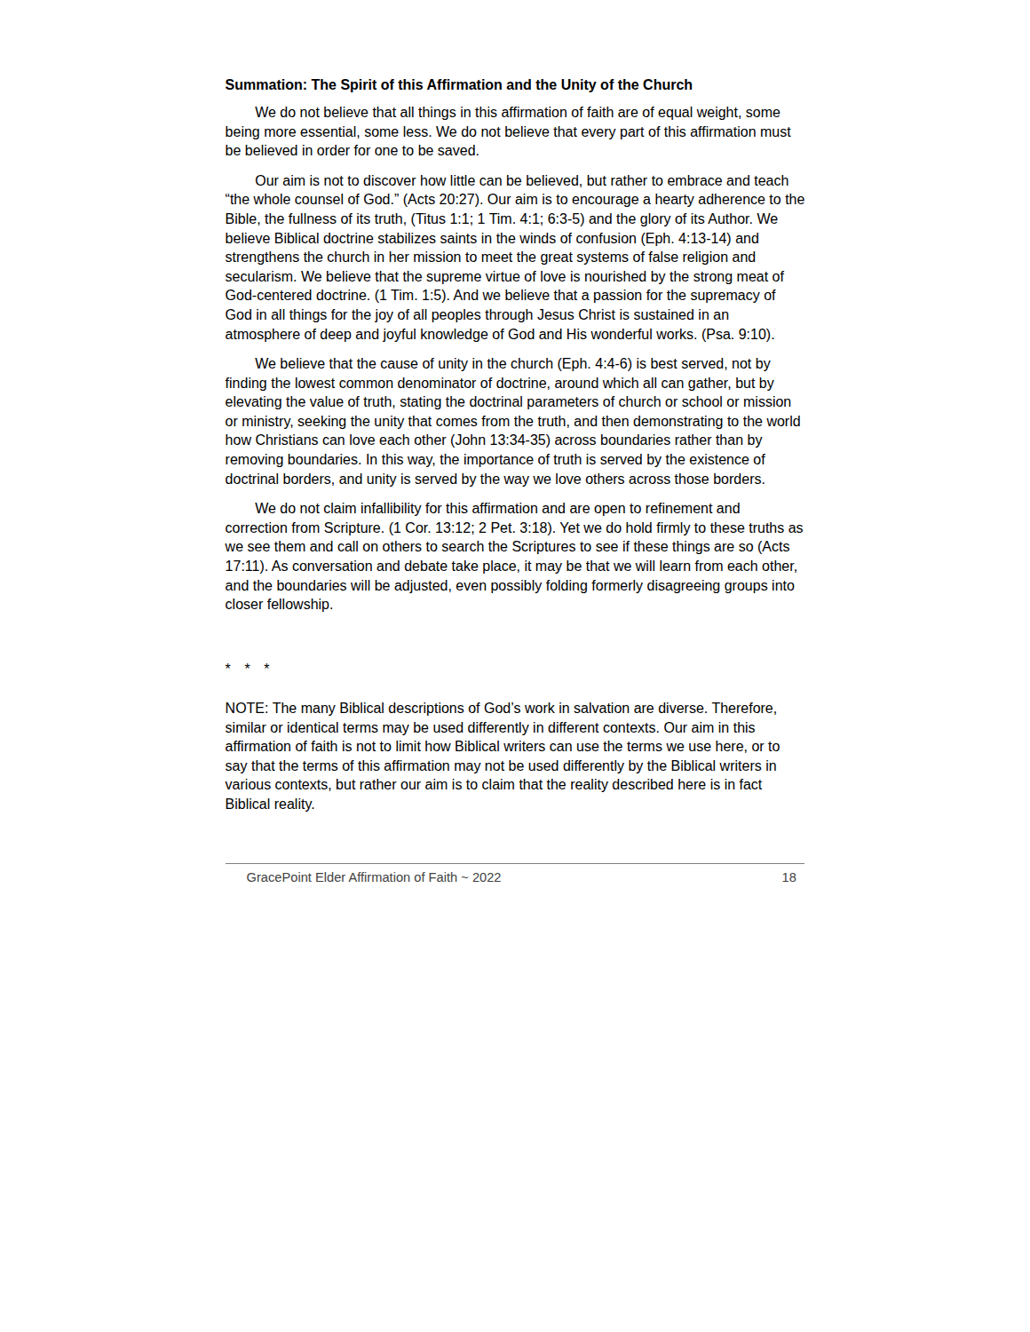Summation: The Spirit of this Affirmation and the Unity of the Church
We do not believe that all things in this affirmation of faith are of equal weight, some being more essential, some less. We do not believe that every part of this affirmation must be believed in order for one to be saved.
Our aim is not to discover how little can be believed, but rather to embrace and teach “the whole counsel of God.” (Acts 20:27). Our aim is to encourage a hearty adherence to the Bible, the fullness of its truth, (Titus 1:1; 1 Tim. 4:1; 6:3-5) and the glory of its Author. We believe Biblical doctrine stabilizes saints in the winds of confusion (Eph. 4:13-14) and strengthens the church in her mission to meet the great systems of false religion and secularism. We believe that the supreme virtue of love is nourished by the strong meat of God-centered doctrine. (1 Tim. 1:5). And we believe that a passion for the supremacy of God in all things for the joy of all peoples through Jesus Christ is sustained in an atmosphere of deep and joyful knowledge of God and His wonderful works. (Psa. 9:10).
We believe that the cause of unity in the church (Eph. 4:4-6) is best served, not by finding the lowest common denominator of doctrine, around which all can gather, but by elevating the value of truth, stating the doctrinal parameters of church or school or mission or ministry, seeking the unity that comes from the truth, and then demonstrating to the world how Christians can love each other (John 13:34-35) across boundaries rather than by removing boundaries. In this way, the importance of truth is served by the existence of doctrinal borders, and unity is served by the way we love others across those borders.
We do not claim infallibility for this affirmation and are open to refinement and correction from Scripture. (1 Cor. 13:12; 2 Pet. 3:18). Yet we do hold firmly to these truths as we see them and call on others to search the Scriptures to see if these things are so (Acts 17:11). As conversation and debate take place, it may be that we will learn from each other, and the boundaries will be adjusted, even possibly folding formerly disagreeing groups into closer fellowship.
* * *
NOTE: The many Biblical descriptions of God’s work in salvation are diverse. Therefore, similar or identical terms may be used differently in different contexts. Our aim in this affirmation of faith is not to limit how Biblical writers can use the terms we use here, or to say that the terms of this affirmation may not be used differently by the Biblical writers in various contexts, but rather our aim is to claim that the reality described here is in fact Biblical reality.
GracePoint Elder Affirmation of Faith ~ 2022 18